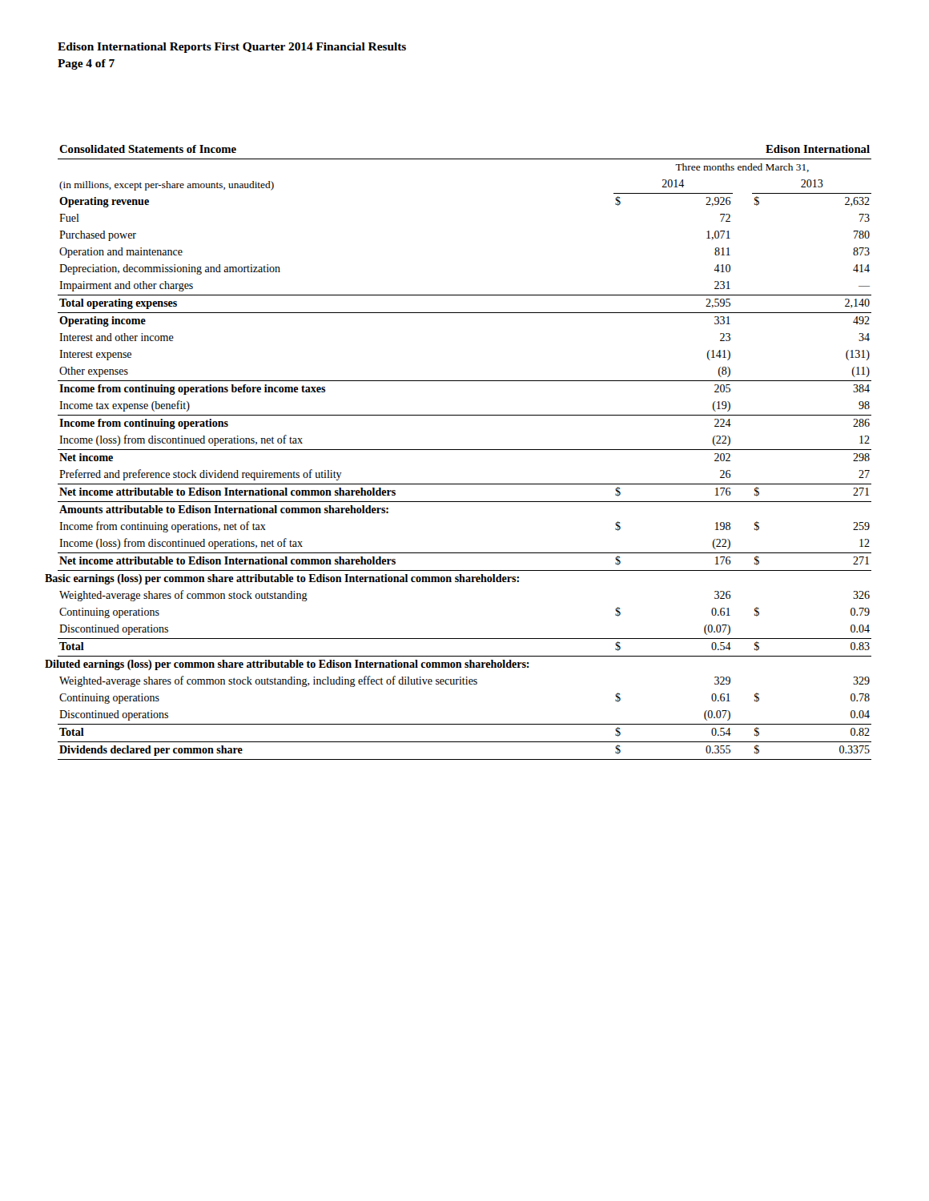Edison International Reports First Quarter 2014 Financial Results
Page 4 of 7
| Consolidated Statements of Income | Edison International |
| | Three months ended March 31, |
| (in millions, except per-share amounts, unaudited) | 2014 | | 2013 |
| Operating revenue | $ | 2,926 | | $ | 2,632 |
| Fuel | | 72 | | | 73 |
| Purchased power | | 1,071 | | | 780 |
| Operation and maintenance | | 811 | | | 873 |
| Depreciation, decommissioning and amortization | | 410 | | | 414 |
| Impairment and other charges | | 231 | | | — |
| Total operating expenses | | 2,595 | | | 2,140 |
| Operating income | | 331 | | | 492 |
| Interest and other income | | 23 | | | 34 |
| Interest expense | | (141) | | | (131) |
| Other expenses | | (8) | | | (11) |
| Income from continuing operations before income taxes | | 205 | | | 384 |
| Income tax expense (benefit) | | (19) | | | 98 |
| Income from continuing operations | | 224 | | | 286 |
| Income (loss) from discontinued operations, net of tax | | (22) | | | 12 |
| Net income | | 202 | | | 298 |
| Preferred and preference stock dividend requirements of utility | | 26 | | | 27 |
| Net income attributable to Edison International common shareholders | $ | 176 | | $ | 271 |
| Amounts attributable to Edison International common shareholders: | | | | | |
| Income from continuing operations, net of tax | $ | 198 | | $ | 259 |
| Income (loss) from discontinued operations, net of tax | | (22) | | | 12 |
| Net income attributable to Edison International common shareholders | $ | 176 | | $ | 271 |
| Basic earnings (loss) per common share attributable to Edison International common shareholders: | | | | | |
| Weighted-average shares of common stock outstanding | | 326 | | | 326 |
| Continuing operations | $ | 0.61 | | $ | 0.79 |
| Discontinued operations | | (0.07) | | | 0.04 |
| Total | $ | 0.54 | | $ | 0.83 |
| Diluted earnings (loss) per common share attributable to Edison International common shareholders: | | | | | |
| Weighted-average shares of common stock outstanding, including effect of dilutive securities | | 329 | | | 329 |
| Continuing operations | $ | 0.61 | | $ | 0.78 |
| Discontinued operations | | (0.07) | | | 0.04 |
| Total | $ | 0.54 | | $ | 0.82 |
| Dividends declared per common share | $ | 0.355 | | $ | 0.3375 |